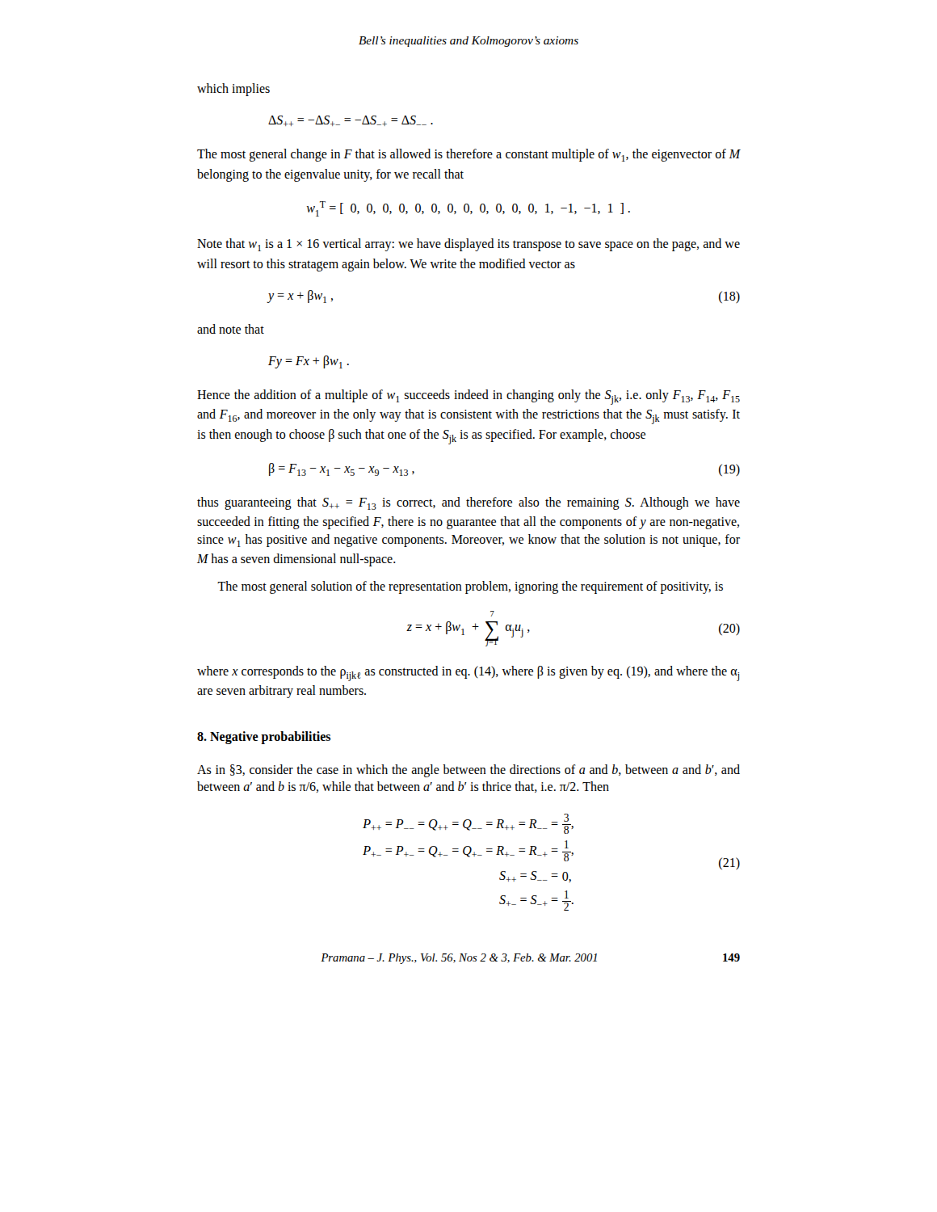Bell’s inequalities and Kolmogorov’s axioms
which implies
ΔS++ = −ΔS+− = −ΔS−+ = ΔS−− .
The most general change in F that is allowed is therefore a constant multiple of w1, the eigenvector of M belonging to the eigenvalue unity, for we recall that
w1 T = [ 0, 0, 0, 0, 0, 0, 0, 0, 0, 0, 0, 0, 1, −1, −1, 1 ] .
Note that w1 is a 1 × 16 vertical array: we have displayed its transpose to save space on the page, and we will resort to this stratagem again below. We write the modified vector as
y = x + βw1 , (18)
and note that
Fy = Fx + βw1 .
Hence the addition of a multiple of w1 succeeds indeed in changing only the Sjk, i.e. only F13, F14, F15 and F16, and moreover in the only way that is consistent with the restrictions that the Sjk must satisfy. It is then enough to choose β such that one of the Sjk is as specified. For example, choose
β = F13 − x1 − x5 − x9 − x13 , (19)
thus guaranteeing that S++ = F13 is correct, and therefore also the remaining S. Although we have succeeded in fitting the specified F, there is no guarantee that all the components of y are non-negative, since w1 has positive and negative components. Moreover, we know that the solution is not unique, for M has a seven dimensional null-space.
The most general solution of the representation problem, ignoring the requirement of positivity, is
z = x + βw1 + 7∑j=1 αjuj , (20)
where x corresponds to the ρijkℓ as constructed in eq. (14), where β is given by eq. (19), and where the αj are seven arbitrary real numbers.
8. Negative probabilities
As in §3, consider the case in which the angle between the directions of a and b, between a and b′, and between a′ and b is π/6, while that between a′ and b′ is thrice that, i.e. π/2. Then
| P ++ = P −− = Q ++ = Q −− = R ++ = R −− = | 3 8 , |
| P +− = P +− = Q +− = Q +− = R +− = R −+ = | 1 8 , |
| S ++ = S −− = | 0, |
| S +− = S −+ = | 1 2 . |
(21)
Pramana – J. Phys., Vol. 56, Nos 2 & 3, Feb. & Mar. 2001 149